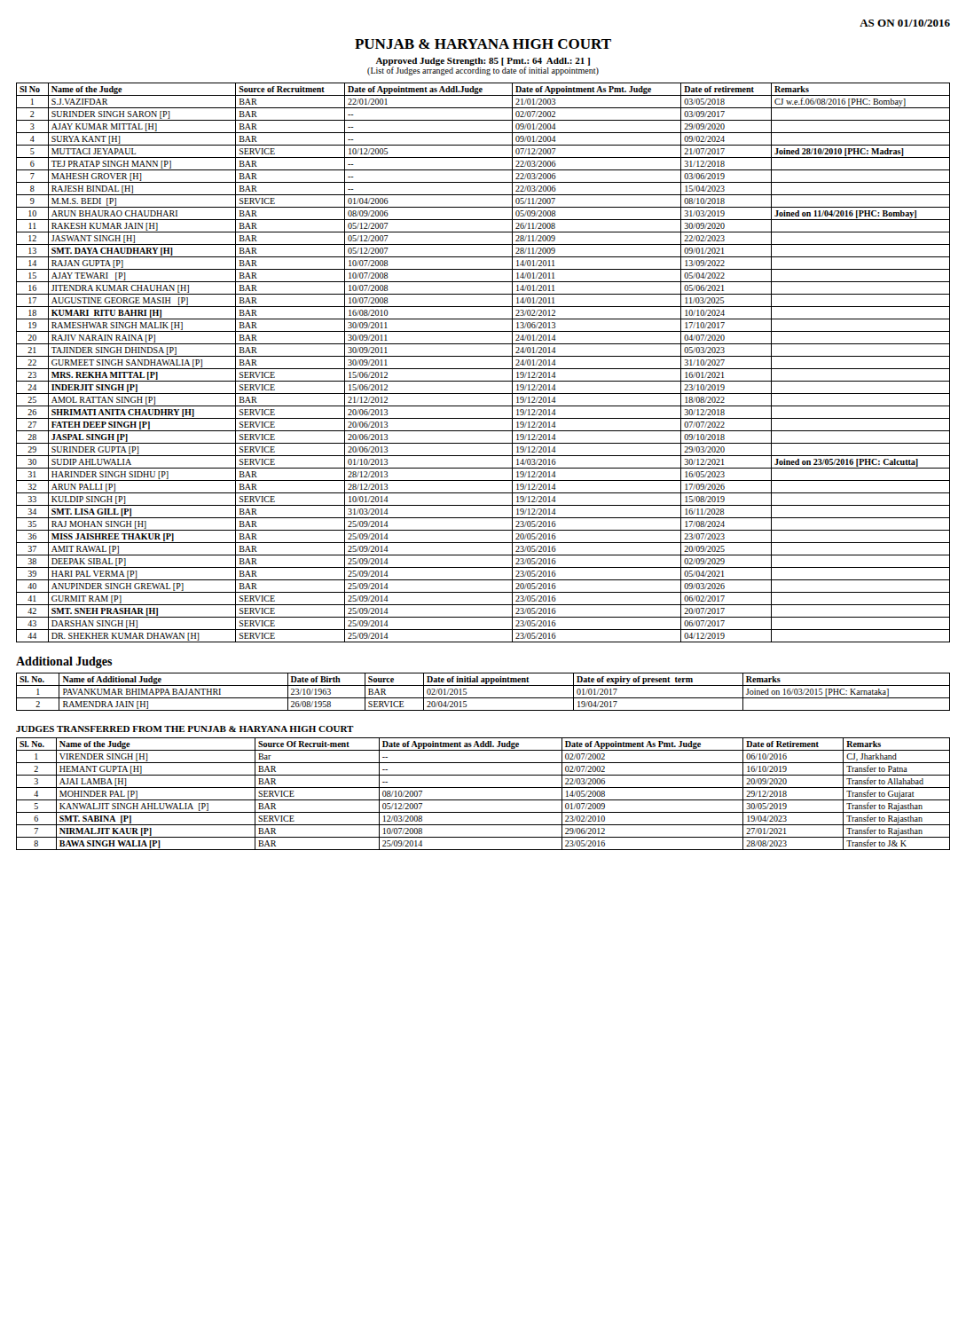AS ON 01/10/2016
PUNJAB & HARYANA HIGH COURT
Approved Judge Strength: 85 [ Pmt.: 64 Addl.: 21 ]
(List of Judges arranged according to date of initial appointment)
| Sl No | Name of the Judge | Source of Recruitment | Date of Appointment as Addl.Judge | Date of Appointment As Pmt. Judge | Date of retirement | Remarks |
| --- | --- | --- | --- | --- | --- | --- |
| 1 | S.J.VAZIFDAR | BAR | 22/01/2001 | 21/01/2003 | 03/05/2018 | CJ w.e.f.06/08/2016 [PHC: Bombay] |
| 2 | SURINDER SINGH SARON [P] | BAR | -- | 02/07/2002 | 03/09/2017 | |
| 3 | AJAY KUMAR MITTAL [H] | BAR | -- | 09/01/2004 | 29/09/2020 | |
| 4 | SURYA KANT [H] | BAR | -- | 09/01/2004 | 09/02/2024 | |
| 5 | MUTTACI JEYAPAUL | SERVICE | 10/12/2005 | 07/12/2007 | 21/07/2017 | Joined 28/10/2010 [PHC: Madras] |
| 6 | TEJ PRATAP SINGH MANN [P] | BAR | -- | 22/03/2006 | 31/12/2018 | |
| 7 | MAHESH GROVER [H] | BAR | -- | 22/03/2006 | 03/06/2019 | |
| 8 | RAJESH BINDAL [H] | BAR | -- | 22/03/2006 | 15/04/2023 | |
| 9 | M.M.S. BEDI [P] | SERVICE | 01/04/2006 | 05/11/2007 | 08/10/2018 | |
| 10 | ARUN BHAURAO CHAUDHARI | BAR | 08/09/2006 | 05/09/2008 | 31/03/2019 | Joined on 11/04/2016 [PHC: Bombay] |
| 11 | RAKESH KUMAR JAIN [H] | BAR | 05/12/2007 | 26/11/2008 | 30/09/2020 | |
| 12 | JASWANT SINGH [H] | BAR | 05/12/2007 | 28/11/2009 | 22/02/2023 | |
| 13 | SMT. DAYA CHAUDHARY [H] | BAR | 05/12/2007 | 28/11/2009 | 09/01/2021 | |
| 14 | RAJAN GUPTA [P] | BAR | 10/07/2008 | 14/01/2011 | 13/09/2022 | |
| 15 | AJAY TEWARI [P] | BAR | 10/07/2008 | 14/01/2011 | 05/04/2022 | |
| 16 | JITENDRA KUMAR CHAUHAN [H] | BAR | 10/07/2008 | 14/01/2011 | 05/06/2021 | |
| 17 | AUGUSTINE GEORGE MASIH [P] | BAR | 10/07/2008 | 14/01/2011 | 11/03/2025 | |
| 18 | KUMARI RITU BAHRI [H] | BAR | 16/08/2010 | 23/02/2012 | 10/10/2024 | |
| 19 | RAMESHWAR SINGH MALIK [H] | BAR | 30/09/2011 | 13/06/2013 | 17/10/2017 | |
| 20 | RAJIV NARAIN RAINA [P] | BAR | 30/09/2011 | 24/01/2014 | 04/07/2020 | |
| 21 | TAJINDER SINGH DHINDSA [P] | BAR | 30/09/2011 | 24/01/2014 | 05/03/2023 | |
| 22 | GURMEET SINGH SANDHAWALIA [P] | BAR | 30/09/2011 | 24/01/2014 | 31/10/2027 | |
| 23 | MRS. REKHA MITTAL [P] | SERVICE | 15/06/2012 | 19/12/2014 | 16/01/2021 | |
| 24 | INDERJIT SINGH [P] | SERVICE | 15/06/2012 | 19/12/2014 | 23/10/2019 | |
| 25 | AMOL RATTAN SINGH [P] | BAR | 21/12/2012 | 19/12/2014 | 18/08/2022 | |
| 26 | SHRIMATI ANITA CHAUDHRY [H] | SERVICE | 20/06/2013 | 19/12/2014 | 30/12/2018 | |
| 27 | FATEH DEEP SINGH [P] | SERVICE | 20/06/2013 | 19/12/2014 | 07/07/2022 | |
| 28 | JASPAL SINGH [P] | SERVICE | 20/06/2013 | 19/12/2014 | 09/10/2018 | |
| 29 | SURINDER GUPTA [P] | SERVICE | 20/06/2013 | 19/12/2014 | 29/03/2020 | |
| 30 | SUDIP AHLUWALIA | SERVICE | 01/10/2013 | 14/03/2016 | 30/12/2021 | Joined on 23/05/2016 [PHC: Calcutta] |
| 31 | HARINDER SINGH SIDHU [P] | BAR | 28/12/2013 | 19/12/2014 | 16/05/2023 | |
| 32 | ARUN PALLI [P] | BAR | 28/12/2013 | 19/12/2014 | 17/09/2026 | |
| 33 | KULDIP SINGH [P] | SERVICE | 10/01/2014 | 19/12/2014 | 15/08/2019 | |
| 34 | SMT. LISA GILL [P] | BAR | 31/03/2014 | 19/12/2014 | 16/11/2028 | |
| 35 | RAJ MOHAN SINGH [H] | BAR | 25/09/2014 | 23/05/2016 | 17/08/2024 | |
| 36 | MISS JAISHREE THAKUR [P] | BAR | 25/09/2014 | 20/05/2016 | 23/07/2023 | |
| 37 | AMIT RAWAL [P] | BAR | 25/09/2014 | 23/05/2016 | 20/09/2025 | |
| 38 | DEEPAK SIBAL [P] | BAR | 25/09/2014 | 23/05/2016 | 02/09/2029 | |
| 39 | HARI PAL VERMA [P] | BAR | 25/09/2014 | 23/05/2016 | 05/04/2021 | |
| 40 | ANUPINDER SINGH GREWAL [P] | BAR | 25/09/2014 | 20/05/2016 | 09/03/2026 | |
| 41 | GURMIT RAM [P] | SERVICE | 25/09/2014 | 23/05/2016 | 06/02/2017 | |
| 42 | SMT. SNEH PRASHAR [H] | SERVICE | 25/09/2014 | 23/05/2016 | 20/07/2017 | |
| 43 | DARSHAN SINGH [H] | SERVICE | 25/09/2014 | 23/05/2016 | 06/07/2017 | |
| 44 | DR. SHEKHER KUMAR DHAWAN [H] | SERVICE | 25/09/2014 | 23/05/2016 | 04/12/2019 | |
Additional Judges
| Sl. No. | Name of Additional Judge | Date of Birth | Source | Date of initial appointment | Date of expiry of present term | Remarks |
| --- | --- | --- | --- | --- | --- | --- |
| 1 | PAVANKUMAR BHIMAPPA BAJANTHRI | 23/10/1963 | BAR | 02/01/2015 | 01/01/2017 | Joined on 16/03/2015 [PHC: Karnataka] |
| 2 | RAMENDRA JAIN [H] | 26/08/1958 | SERVICE | 20/04/2015 | 19/04/2017 | |
JUDGES TRANSFERRED FROM THE PUNJAB & HARYANA HIGH COURT
| Sl. No. | Name of the Judge | Source Of Recruit-ment | Date of Appointment as Addl. Judge | Date of Appointment As Pmt. Judge | Date of Retirement | Remarks |
| --- | --- | --- | --- | --- | --- | --- |
| 1 | VIRENDER SINGH [H] | Bar | -- | 02/07/2002 | 06/10/2016 | CJ, Jharkhand |
| 2 | HEMANT GUPTA [H] | BAR | -- | 02/07/2002 | 16/10/2019 | Transfer to Patna |
| 3 | AJAI LAMBA [H] | BAR | -- | 22/03/2006 | 20/09/2020 | Transfer to Allahabad |
| 4 | MOHINDER PAL [P] | SERVICE | 08/10/2007 | 14/05/2008 | 29/12/2018 | Transfer to Gujarat |
| 5 | KANWALJIT SINGH AHLUWALIA [P] | BAR | 05/12/2007 | 01/07/2009 | 30/05/2019 | Transfer to Rajasthan |
| 6 | SMT. SABINA [P] | SERVICE | 12/03/2008 | 23/02/2010 | 19/04/2023 | Transfer to Rajasthan |
| 7 | NIRMALJIT KAUR [P] | BAR | 10/07/2008 | 29/06/2012 | 27/01/2021 | Transfer to Rajasthan |
| 8 | BAWA SINGH WALIA [P] | BAR | 25/09/2014 | 23/05/2016 | 28/08/2023 | Transfer to J& K |